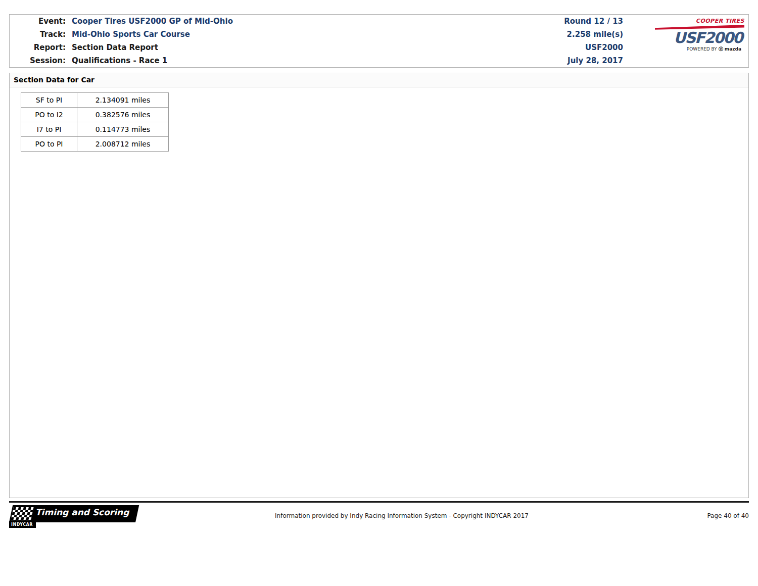| Event: | Cooper Tires USF2000 GP of Mid-Ohio | Round 12 / 13 | COOPER TIRES USF2000 POWERED BY Ⓥ mazda |
| Track: | Mid-Ohio Sports Car Course | 2.258 mile(s) |
| Report: | Section Data Report | USF2000 |
| Session: | Qualifications - Race 1 | July 28, 2017 |
Section Data for Car
| SF to PI | 2.134091 miles |
| PO to I2 | 0.382576 miles |
| I7 to PI | 0.114773 miles |
| PO to PI | 2.008712 miles |
Timing and Scoring
INDYCAR
Information provided by Indy Racing Information System - Copyright INDYCAR 2017
Page 40 of 40